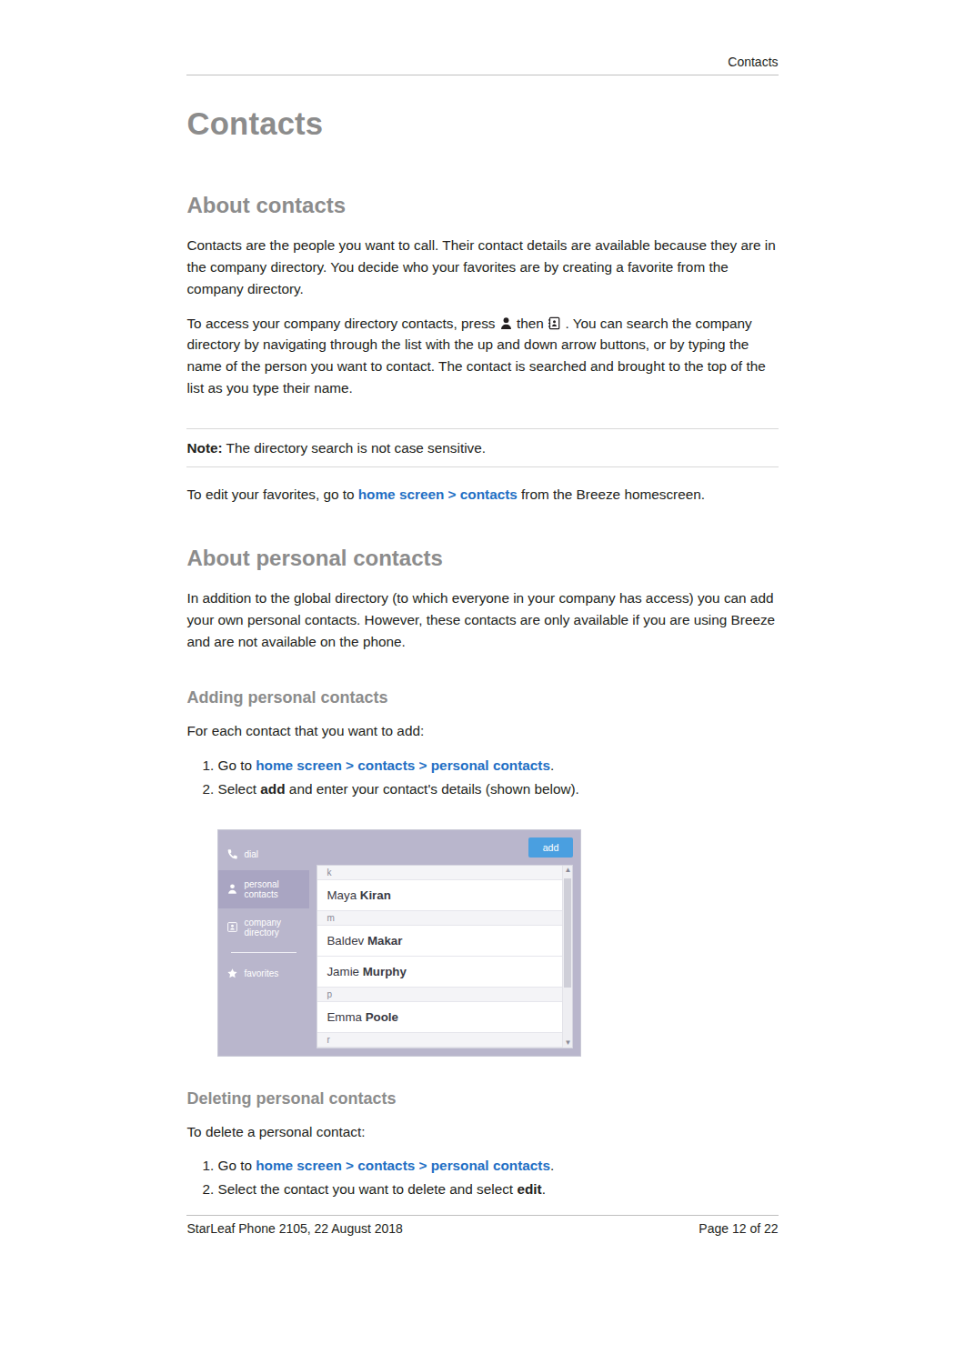Contacts
Contacts
About contacts
Contacts are the people you want to call. Their contact details are available because they are in the company directory. You decide who your favorites are by creating a favorite from the company directory.
To access your company directory contacts, press then . You can search the company directory by navigating through the list with the up and down arrow buttons, or by typing the name of the person you want to contact. The contact is searched and brought to the top of the list as you type their name.
Note: The directory search is not case sensitive.
To edit your favorites, go to home screen > contacts from the Breeze homescreen.
About personal contacts
In addition to the global directory (to which everyone in your company has access) you can add your own personal contacts. However, these contacts are only available if you are using Breeze and are not available on the phone.
Adding personal contacts
For each contact that you want to add:
Go to home screen > contacts > personal contacts.
Select add and enter your contact's details (shown below).
dial
personal
contacts
company
directory
favorites
add
▲
▼
k
Maya Kiran
m
Baldev Makar
Jamie Murphy
p
Emma Poole
r
Deleting personal contacts
To delete a personal contact:
Go to home screen > contacts > personal contacts.
Select the contact you want to delete and select edit.
StarLeaf Phone 2105, 22 August 2018 Page 12 of 22